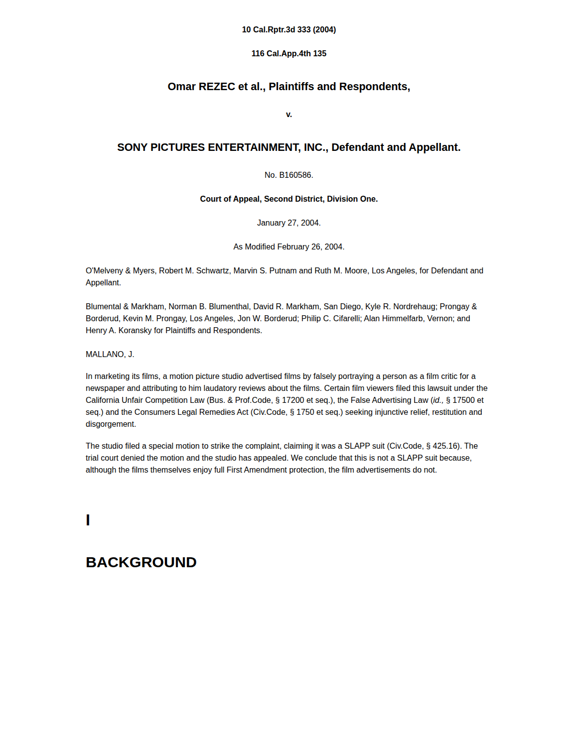10 Cal.Rptr.3d 333 (2004)
116 Cal.App.4th 135
Omar REZEC et al., Plaintiffs and Respondents,
v.
SONY PICTURES ENTERTAINMENT, INC., Defendant and Appellant.
No. B160586.
Court of Appeal, Second District, Division One.
January 27, 2004.
As Modified February 26, 2004.
O'Melveny & Myers, Robert M. Schwartz, Marvin S. Putnam and Ruth M. Moore, Los Angeles, for Defendant and Appellant.
Blumental & Markham, Norman B. Blumenthal, David R. Markham, San Diego, Kyle R. Nordrehaug; Prongay & Borderud, Kevin M. Prongay, Los Angeles, Jon W. Borderud; Philip C. Cifarelli; Alan Himmelfarb, Vernon; and Henry A. Koransky for Plaintiffs and Respondents.
MALLANO, J.
In marketing its films, a motion picture studio advertised films by falsely portraying a person as a film critic for a newspaper and attributing to him laudatory reviews about the films. Certain film viewers filed this lawsuit under the California Unfair Competition Law (Bus. & Prof.Code, § 17200 et seq.), the False Advertising Law (id., § 17500 et seq.) and the Consumers Legal Remedies Act (Civ.Code, § 1750 et seq.) seeking injunctive relief, restitution and disgorgement.
The studio filed a special motion to strike the complaint, claiming it was a SLAPP suit (Civ.Code, § 425.16). The trial court denied the motion and the studio has appealed. We conclude that this is not a SLAPP suit because, although the films themselves enjoy full First Amendment protection, the film advertisements do not.
I
BACKGROUND